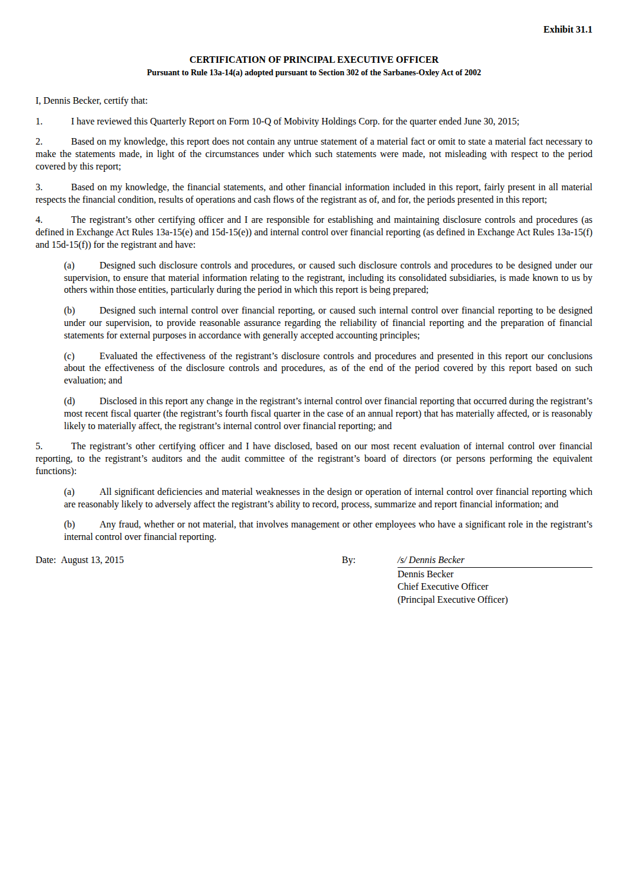Exhibit 31.1
CERTIFICATION OF PRINCIPAL EXECUTIVE OFFICER
Pursuant to Rule 13a-14(a) adopted pursuant to Section 302 of the Sarbanes-Oxley Act of 2002
I, Dennis Becker, certify that:
1. I have reviewed this Quarterly Report on Form 10-Q of Mobivity Holdings Corp. for the quarter ended June 30, 2015;
2. Based on my knowledge, this report does not contain any untrue statement of a material fact or omit to state a material fact necessary to make the statements made, in light of the circumstances under which such statements were made, not misleading with respect to the period covered by this report;
3. Based on my knowledge, the financial statements, and other financial information included in this report, fairly present in all material respects the financial condition, results of operations and cash flows of the registrant as of, and for, the periods presented in this report;
4. The registrant’s other certifying officer and I are responsible for establishing and maintaining disclosure controls and procedures (as defined in Exchange Act Rules 13a-15(e) and 15d-15(e)) and internal control over financial reporting (as defined in Exchange Act Rules 13a-15(f) and 15d-15(f)) for the registrant and have:
(a) Designed such disclosure controls and procedures, or caused such disclosure controls and procedures to be designed under our supervision, to ensure that material information relating to the registrant, including its consolidated subsidiaries, is made known to us by others within those entities, particularly during the period in which this report is being prepared;
(b) Designed such internal control over financial reporting, or caused such internal control over financial reporting to be designed under our supervision, to provide reasonable assurance regarding the reliability of financial reporting and the preparation of financial statements for external purposes in accordance with generally accepted accounting principles;
(c) Evaluated the effectiveness of the registrant’s disclosure controls and procedures and presented in this report our conclusions about the effectiveness of the disclosure controls and procedures, as of the end of the period covered by this report based on such evaluation; and
(d) Disclosed in this report any change in the registrant’s internal control over financial reporting that occurred during the registrant’s most recent fiscal quarter (the registrant’s fourth fiscal quarter in the case of an annual report) that has materially affected, or is reasonably likely to materially affect, the registrant’s internal control over financial reporting; and
5. The registrant’s other certifying officer and I have disclosed, based on our most recent evaluation of internal control over financial reporting, to the registrant’s auditors and the audit committee of the registrant’s board of directors (or persons performing the equivalent functions):
(a) All significant deficiencies and material weaknesses in the design or operation of internal control over financial reporting which are reasonably likely to adversely affect the registrant’s ability to record, process, summarize and report financial information; and
(b) Any fraud, whether or not material, that involves management or other employees who have a significant role in the registrant’s internal control over financial reporting.
| Date: August 13, 2015 | By: | /s/ Dennis Becker Dennis Becker Chief Executive Officer (Principal Executive Officer) |